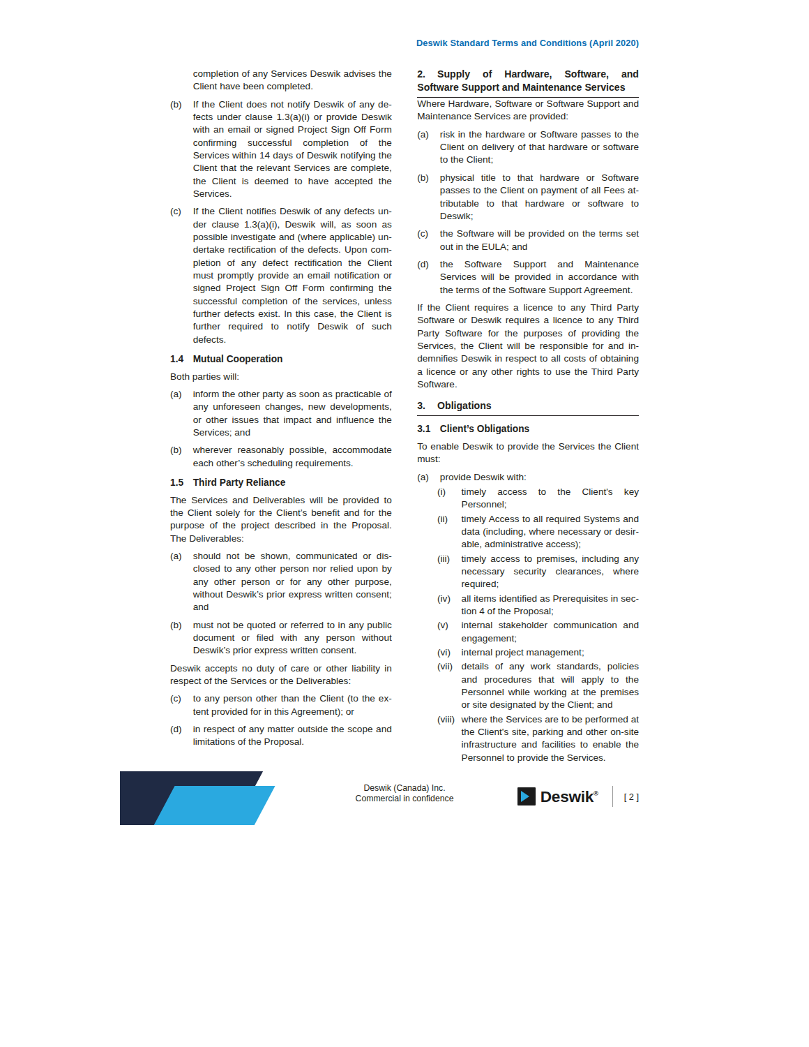Deswik Standard Terms and Conditions (April 2020)
completion of any Services Deswik advises the Client have been completed.
(b) If the Client does not notify Deswik of any defects under clause 1.3(a)(i) or provide Deswik with an email or signed Project Sign Off Form confirming successful completion of the Services within 14 days of Deswik notifying the Client that the relevant Services are complete, the Client is deemed to have accepted the Services.
(c) If the Client notifies Deswik of any defects under clause 1.3(a)(i), Deswik will, as soon as possible investigate and (where applicable) undertake rectification of the defects. Upon completion of any defect rectification the Client must promptly provide an email notification or signed Project Sign Off Form confirming the successful completion of the services, unless further defects exist. In this case, the Client is further required to notify Deswik of such defects.
1.4 Mutual Cooperation
Both parties will:
(a) inform the other party as soon as practicable of any unforeseen changes, new developments, or other issues that impact and influence the Services; and
(b) wherever reasonably possible, accommodate each other’s scheduling requirements.
1.5 Third Party Reliance
The Services and Deliverables will be provided to the Client solely for the Client’s benefit and for the purpose of the project described in the Proposal. The Deliverables:
(a) should not be shown, communicated or disclosed to any other person nor relied upon by any other person or for any other purpose, without Deswik’s prior express written consent; and
(b) must not be quoted or referred to in any public document or filed with any person without Deswik’s prior express written consent.
Deswik accepts no duty of care or other liability in respect of the Services or the Deliverables:
(c) to any person other than the Client (to the extent provided for in this Agreement); or
(d) in respect of any matter outside the scope and limitations of the Proposal.
2. Supply of Hardware, Software, and Software Support and Maintenance Services
Where Hardware, Software or Software Support and Maintenance Services are provided:
(a) risk in the hardware or Software passes to the Client on delivery of that hardware or software to the Client;
(b) physical title to that hardware or Software passes to the Client on payment of all Fees attributable to that hardware or software to Deswik;
(c) the Software will be provided on the terms set out in the EULA; and
(d) the Software Support and Maintenance Services will be provided in accordance with the terms of the Software Support Agreement.
If the Client requires a licence to any Third Party Software or Deswik requires a licence to any Third Party Software for the purposes of providing the Services, the Client will be responsible for and indemnifies Deswik in respect to all costs of obtaining a licence or any other rights to use the Third Party Software.
3. Obligations
3.1 Client’s Obligations
To enable Deswik to provide the Services the Client must:
(a) provide Deswik with:
(i) timely access to the Client's key Personnel;
(ii) timely Access to all required Systems and data (including, where necessary or desirable, administrative access);
(iii) timely access to premises, including any necessary security clearances, where required;
(iv) all items identified as Prerequisites in section 4 of the Proposal;
(v) internal stakeholder communication and engagement;
(vi) internal project management;
(vii) details of any work standards, policies and procedures that will apply to the Personnel while working at the premises or site designated by the Client; and
(viii) where the Services are to be performed at the Client's site, parking and other on-site infrastructure and facilities to enable the Personnel to provide the Services.
Deswik (Canada) Inc.
Commercial in confidence
Deswik®
[ 2 ]